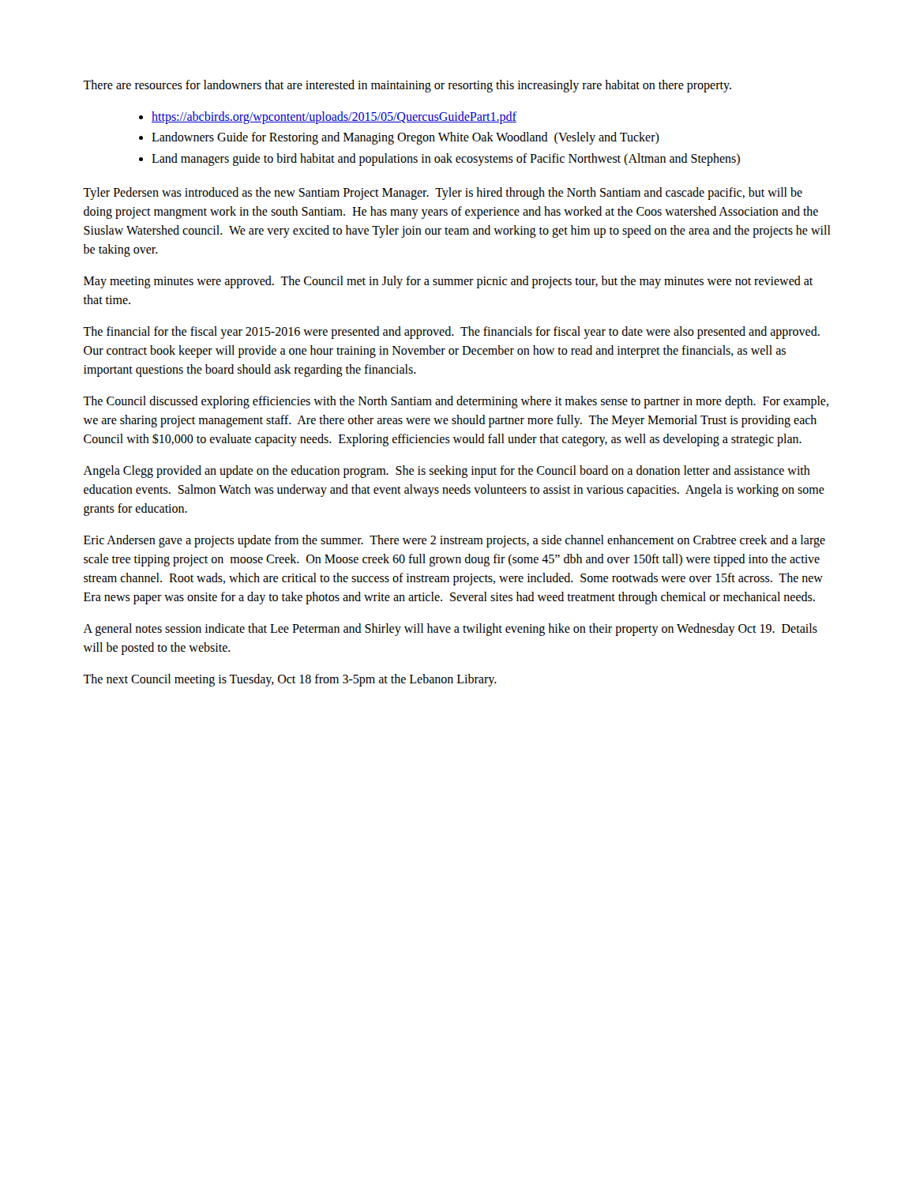There are resources for landowners that are interested in maintaining or resorting this increasingly rare habitat on there property.
https://abcbirds.org/wpcontent/uploads/2015/05/QuercusGuidePart1.pdf
Landowners Guide for Restoring and Managing Oregon White Oak Woodland (Veslely and Tucker)
Land managers guide to bird habitat and populations in oak ecosystems of Pacific Northwest (Altman and Stephens)
Tyler Pedersen was introduced as the new Santiam Project Manager. Tyler is hired through the North Santiam and cascade pacific, but will be doing project mangment work in the south Santiam. He has many years of experience and has worked at the Coos watershed Association and the Siuslaw Watershed council. We are very excited to have Tyler join our team and working to get him up to speed on the area and the projects he will be taking over.
May meeting minutes were approved. The Council met in July for a summer picnic and projects tour, but the may minutes were not reviewed at that time.
The financial for the fiscal year 2015-2016 were presented and approved. The financials for fiscal year to date were also presented and approved. Our contract book keeper will provide a one hour training in November or December on how to read and interpret the financials, as well as important questions the board should ask regarding the financials.
The Council discussed exploring efficiencies with the North Santiam and determining where it makes sense to partner in more depth. For example, we are sharing project management staff. Are there other areas were we should partner more fully. The Meyer Memorial Trust is providing each Council with $10,000 to evaluate capacity needs. Exploring efficiencies would fall under that category, as well as developing a strategic plan.
Angela Clegg provided an update on the education program. She is seeking input for the Council board on a donation letter and assistance with education events. Salmon Watch was underway and that event always needs volunteers to assist in various capacities. Angela is working on some grants for education.
Eric Andersen gave a projects update from the summer. There were 2 instream projects, a side channel enhancement on Crabtree creek and a large scale tree tipping project on moose Creek. On Moose creek 60 full grown doug fir (some 45” dbh and over 150ft tall) were tipped into the active stream channel. Root wads, which are critical to the success of instream projects, were included. Some rootwads were over 15ft across. The new Era news paper was onsite for a day to take photos and write an article. Several sites had weed treatment through chemical or mechanical needs.
A general notes session indicate that Lee Peterman and Shirley will have a twilight evening hike on their property on Wednesday Oct 19. Details will be posted to the website.
The next Council meeting is Tuesday, Oct 18 from 3-5pm at the Lebanon Library.